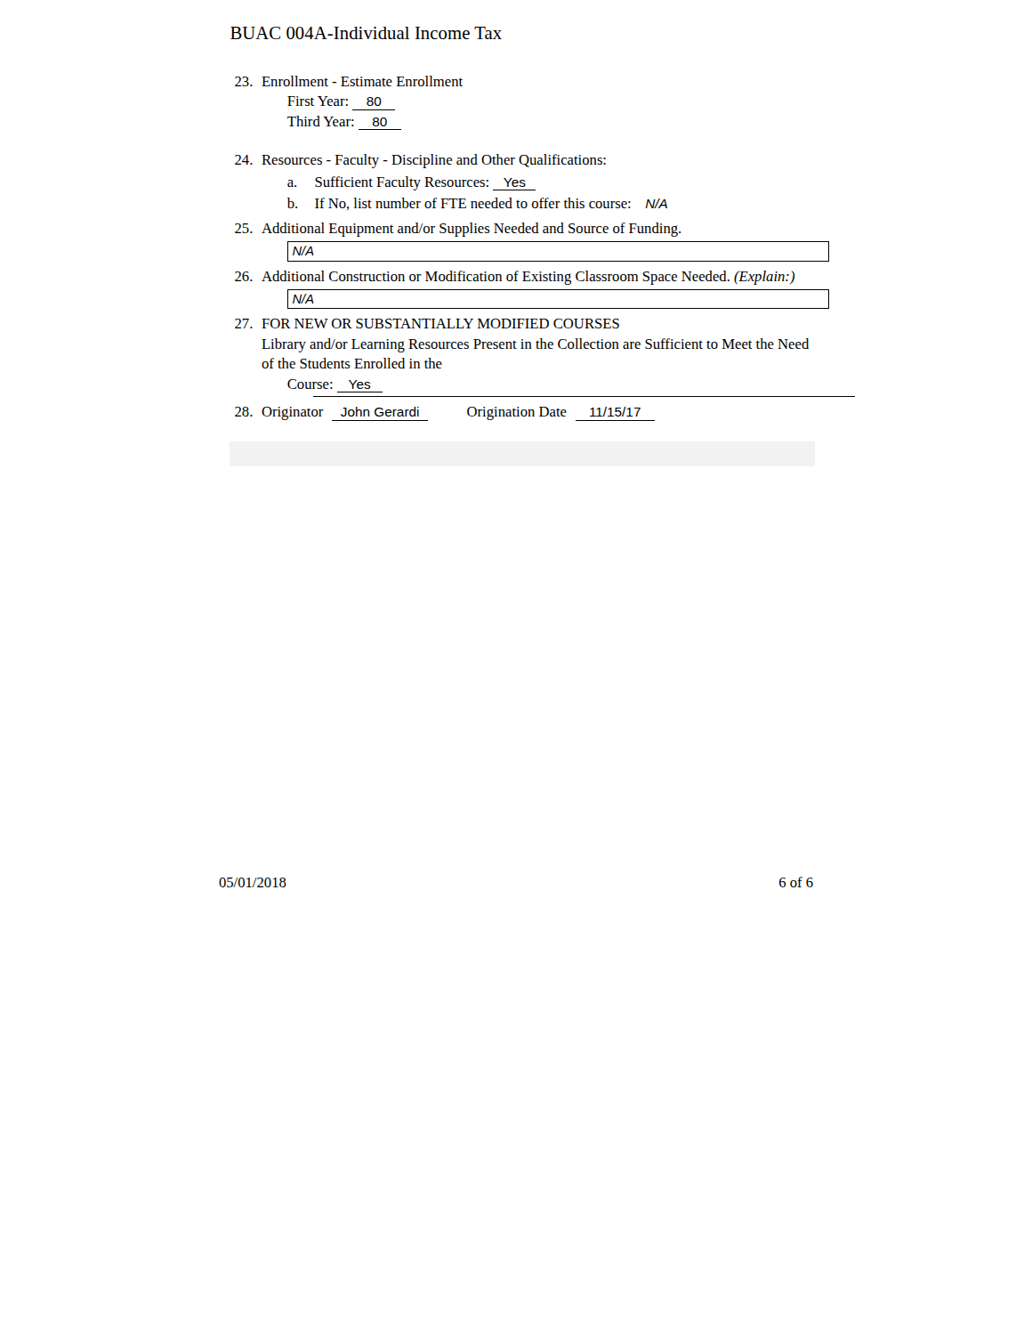BUAC 004A-Individual Income Tax
23. Enrollment - Estimate Enrollment
First Year: 80
Third Year: 80
24. Resources - Faculty - Discipline and Other Qualifications:
a. Sufficient Faculty Resources: Yes
b. If No, list number of FTE needed to offer this course: N/A
25. Additional Equipment and/or Supplies Needed and Source of Funding.
N/A
26. Additional Construction or Modification of Existing Classroom Space Needed. (Explain:)
N/A
27. FOR NEW OR SUBSTANTIALLY MODIFIED COURSES
Library and/or Learning Resources Present in the Collection are Sufficient to Meet the Need of the Students Enrolled in the
Course: Yes
28. Originator John Gerardi Origination Date 11/15/17
05/01/2018
6 of 6